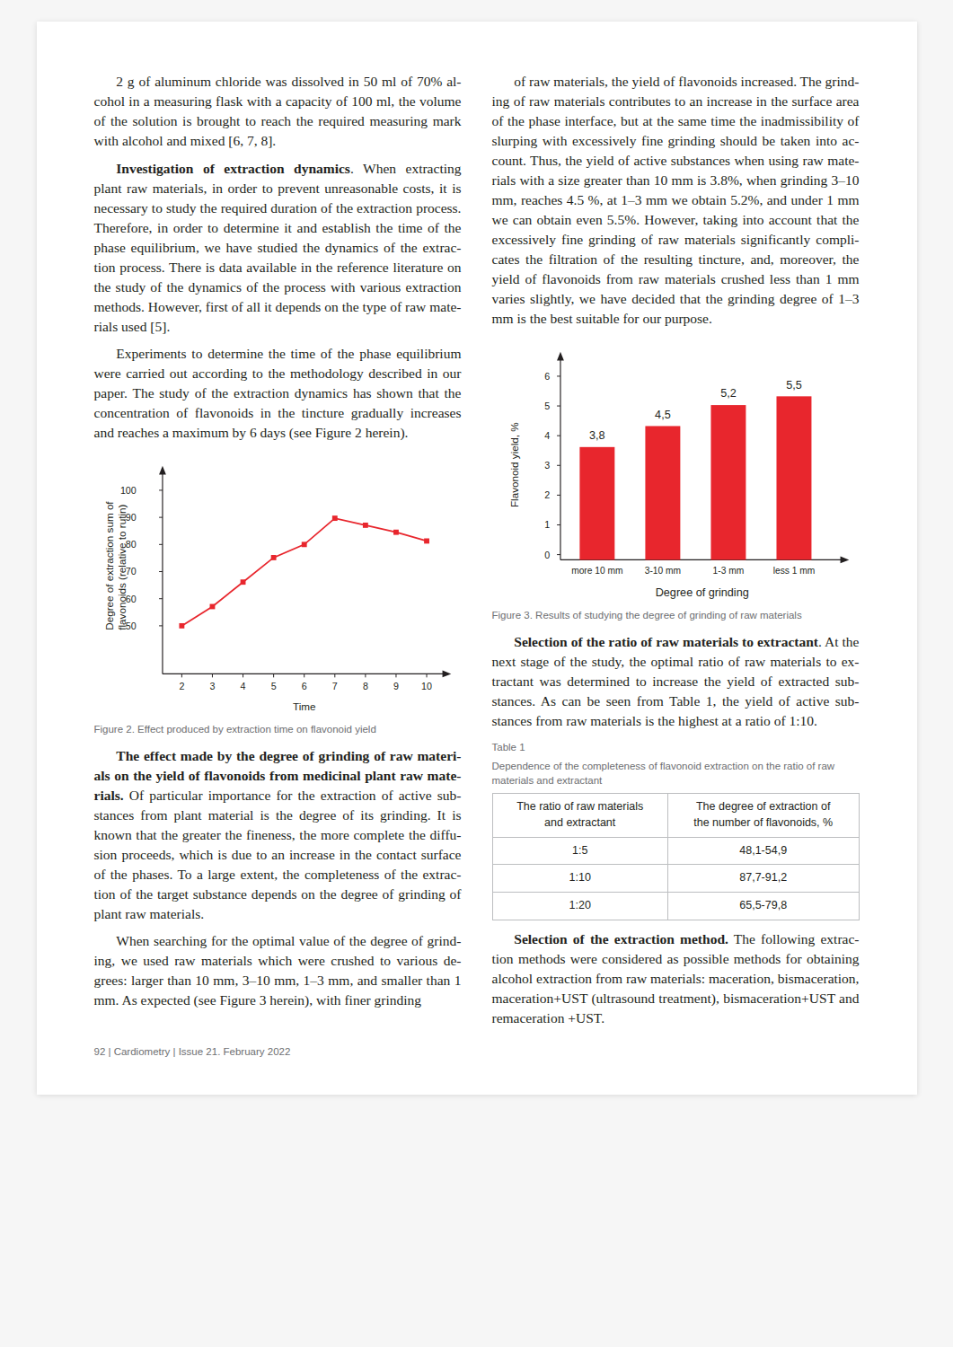2 g of aluminum chloride was dissolved in 50 ml of 70% alcohol in a measuring flask with a capacity of 100 ml, the volume of the solution is brought to reach the required measuring mark with alcohol and mixed [6, 7, 8].
Investigation of extraction dynamics. When extracting plant raw materials, in order to prevent unreasonable costs, it is necessary to study the required duration of the extraction process. Therefore, in order to determine it and establish the time of the phase equilibrium, we have studied the dynamics of the extraction process. There is data available in the reference literature on the study of the dynamics of the process with various extraction methods. However, first of all it depends on the type of raw materials used [5].
Experiments to determine the time of the phase equilibrium were carried out according to the methodology described in our paper. The study of the extraction dynamics has shown that the concentration of flavonoids in the tincture gradually increases and reaches a maximum by 6 days (see Figure 2 herein).
100 90 80 70 60 50 2 3 4 5 6 7 8 9 10 Time Degree of extraction sum of flavonoids (relative to rutin)
Figure 2. Effect produced by extraction time on flavonoid yield
The effect made by the degree of grinding of raw materials on the yield of flavonoids from medicinal plant raw materials. Of particular importance for the extraction of active substances from plant material is the degree of its grinding. It is known that the greater the fineness, the more complete the diffusion proceeds, which is due to an increase in the contact surface of the phases. To a large extent, the completeness of the extraction of the target substance depends on the degree of grinding of plant raw materials.
When searching for the optimal value of the degree of grinding, we used raw materials which were crushed to various degrees: larger than 10 mm, 3–10 mm, 1–3 mm, and smaller than 1 mm. As expected (see Figure 3 herein), with finer grinding
of raw materials, the yield of flavonoids increased. The grinding of raw materials contributes to an increase in the surface area of the phase interface, but at the same time the inadmissibility of slurping with excessively fine grinding should be taken into account. Thus, the yield of active substances when using raw materials with a size greater than 10 mm is 3.8%, when grinding 3–10 mm, reaches 4.5 %, at 1–3 mm we obtain 5.2%, and under 1 mm we can obtain even 5.5%. However, taking into account that the excessively fine grinding of raw materials significantly complicates the filtration of the resulting tincture, and, moreover, the yield of flavonoids from raw materials crushed less than 1 mm varies slightly, we have decided that the grinding degree of 1–3 mm is the best suitable for our purpose.
6 5 4 3 2 1 0 Flavonoid yield, % Degree of grinding 3,8 4,5 5,2 5,5 more 10 mm 3-10 mm 1-3 mm less 1 mm
Figure 3. Results of studying the degree of grinding of raw materials
Selection of the ratio of raw materials to extractant. At the next stage of the study, the optimal ratio of raw materials to extractant was determined to increase the yield of extracted substances. As can be seen from Table 1, the yield of active substances from raw materials is the highest at a ratio of 1:10.
Table 1
Dependence of the completeness of flavonoid extraction on the ratio of raw materials and extractant
| The ratio of raw materials and extractant | The degree of extraction of the number of flavonoids, % |
| --- | --- |
| 1:5 | 48,1-54,9 |
| 1:10 | 87,7-91,2 |
| 1:20 | 65,5-79,8 |
Selection of the extraction method. The following extraction methods were considered as possible methods for obtaining alcohol extraction from raw materials: maceration, bismaceration, maceration+UST (ultrasound treatment), bismaceration+UST and remaceration +UST.
92 | Cardiometry | Issue 21. February 2022